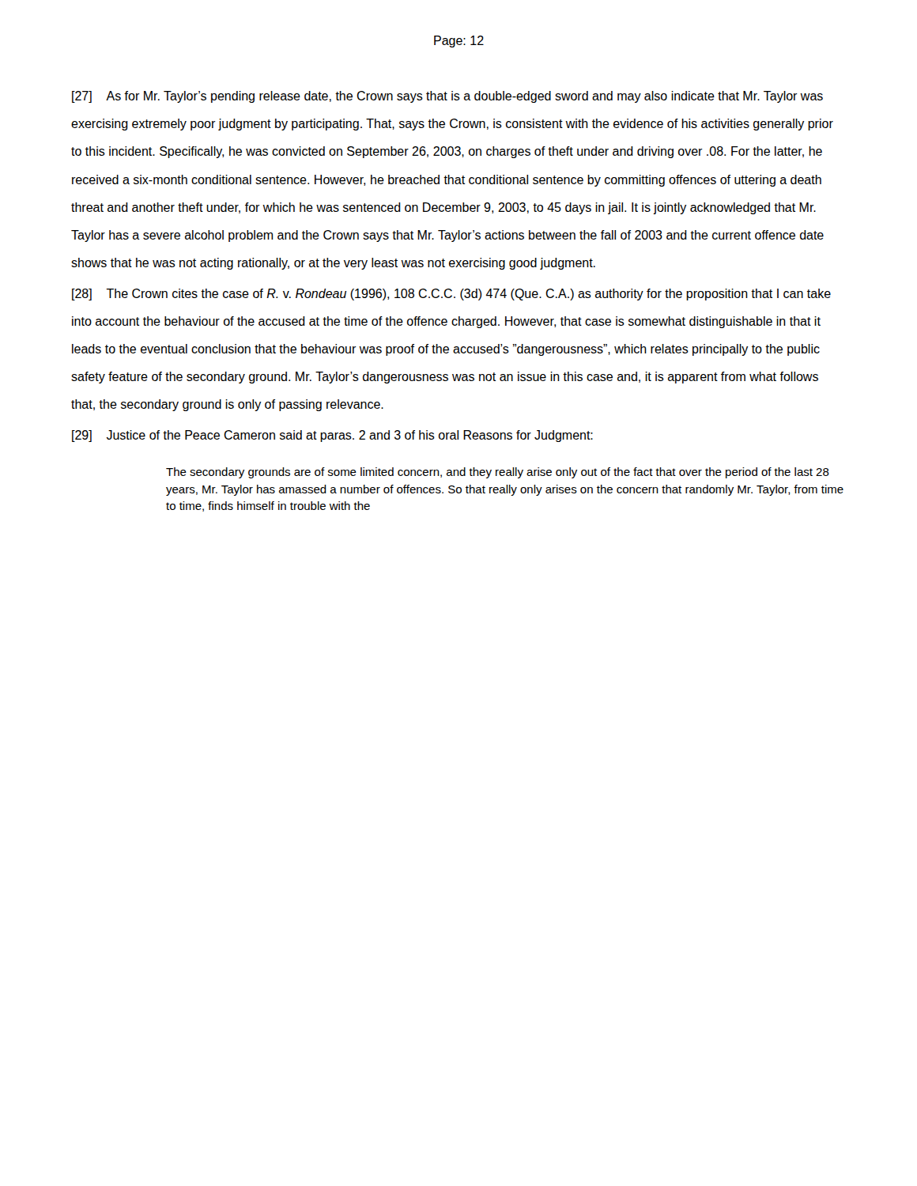Page: 12
[27] As for Mr. Taylor’s pending release date, the Crown says that is a double-edged sword and may also indicate that Mr. Taylor was exercising extremely poor judgment by participating. That, says the Crown, is consistent with the evidence of his activities generally prior to this incident. Specifically, he was convicted on September 26, 2003, on charges of theft under and driving over .08. For the latter, he received a six-month conditional sentence. However, he breached that conditional sentence by committing offences of uttering a death threat and another theft under, for which he was sentenced on December 9, 2003, to 45 days in jail. It is jointly acknowledged that Mr. Taylor has a severe alcohol problem and the Crown says that Mr. Taylor’s actions between the fall of 2003 and the current offence date shows that he was not acting rationally, or at the very least was not exercising good judgment.
[28] The Crown cites the case of R. v. Rondeau (1996), 108 C.C.C. (3d) 474 (Que. C.A.) as authority for the proposition that I can take into account the behaviour of the accused at the time of the offence charged. However, that case is somewhat distinguishable in that it leads to the eventual conclusion that the behaviour was proof of the accused’s ”dangerousness”, which relates principally to the public safety feature of the secondary ground. Mr. Taylor’s dangerousness was not an issue in this case and, it is apparent from what follows that, the secondary ground is only of passing relevance.
[29] Justice of the Peace Cameron said at paras. 2 and 3 of his oral Reasons for Judgment:
The secondary grounds are of some limited concern, and they really arise only out of the fact that over the period of the last 28 years, Mr. Taylor has amassed a number of offences. So that really only arises on the concern that randomly Mr. Taylor, from time to time, finds himself in trouble with the